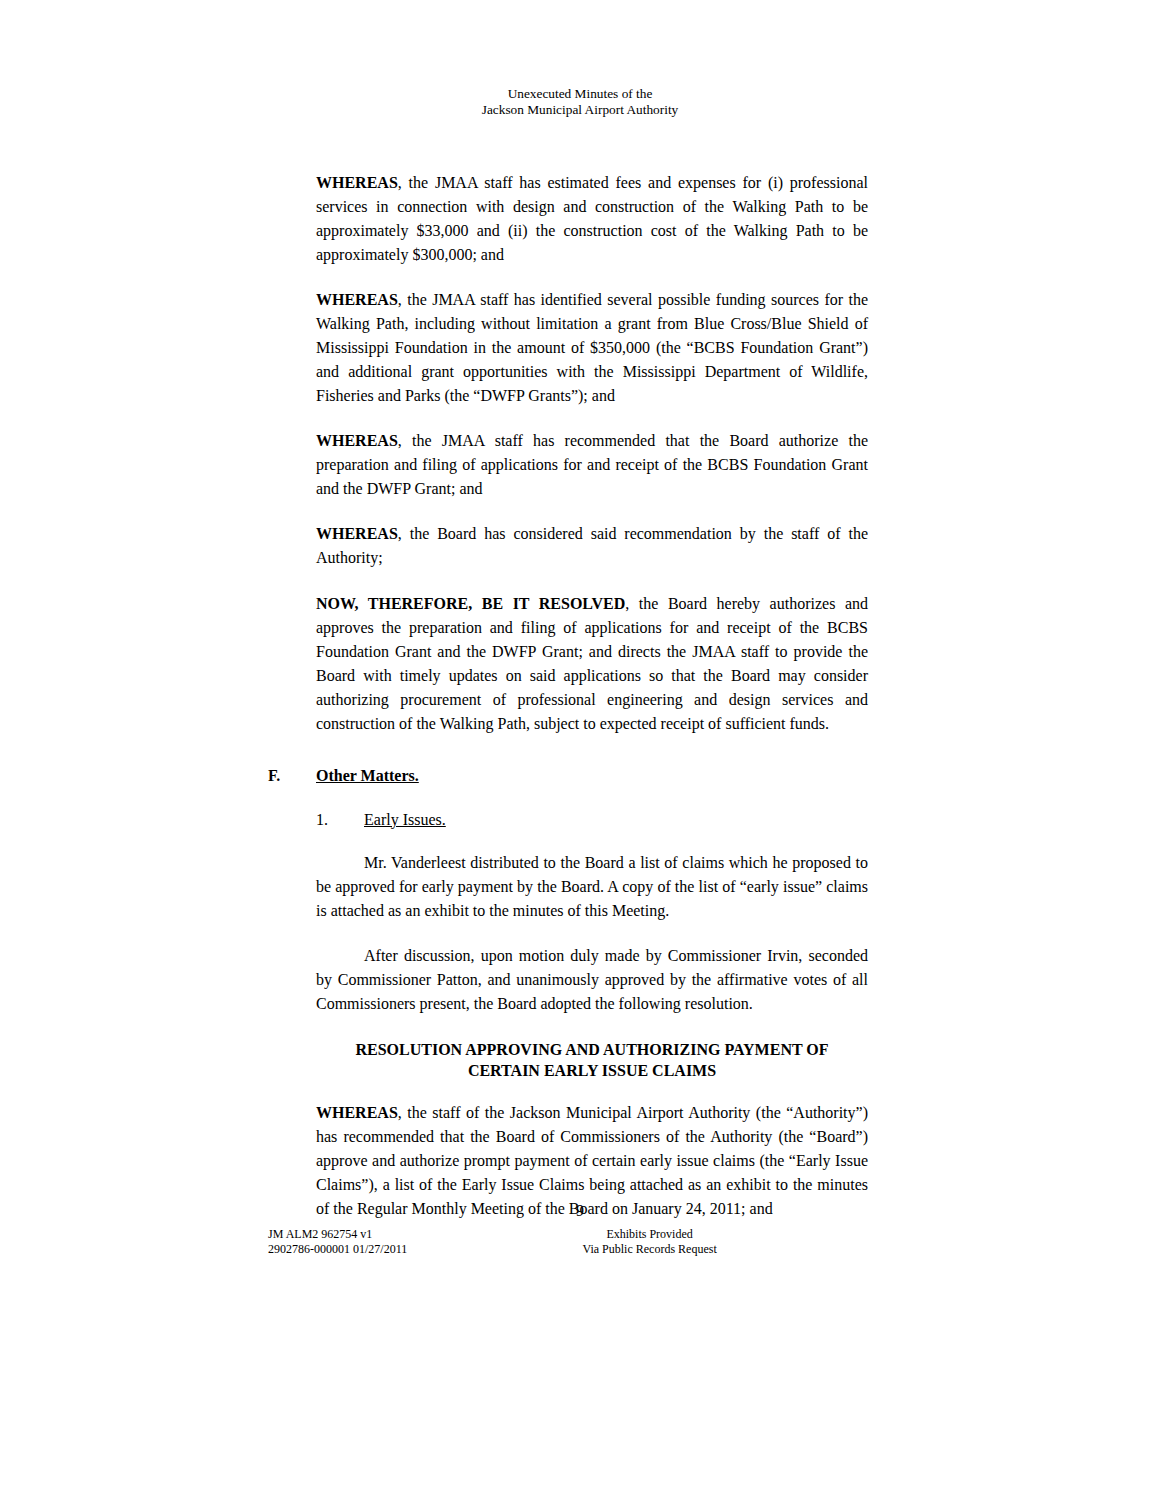Unexecuted Minutes of the
Jackson Municipal Airport Authority
WHEREAS, the JMAA staff has estimated fees and expenses for (i) professional services in connection with design and construction of the Walking Path to be approximately $33,000 and (ii) the construction cost of the Walking Path to be approximately $300,000; and
WHEREAS, the JMAA staff has identified several possible funding sources for the Walking Path, including without limitation a grant from Blue Cross/Blue Shield of Mississippi Foundation in the amount of $350,000 (the “BCBS Foundation Grant”) and additional grant opportunities with the Mississippi Department of Wildlife, Fisheries and Parks (the “DWFP Grants”); and
WHEREAS, the JMAA staff has recommended that the Board authorize the preparation and filing of applications for and receipt of the BCBS Foundation Grant and the DWFP Grant; and
WHEREAS, the Board has considered said recommendation by the staff of the Authority;
NOW, THEREFORE, BE IT RESOLVED, the Board hereby authorizes and approves the preparation and filing of applications for and receipt of the BCBS Foundation Grant and the DWFP Grant; and directs the JMAA staff to provide the Board with timely updates on said applications so that the Board may consider authorizing procurement of professional engineering and design services and construction of the Walking Path, subject to expected receipt of sufficient funds.
F. Other Matters.
1. Early Issues.
Mr. Vanderleest distributed to the Board a list of claims which he proposed to be approved for early payment by the Board. A copy of the list of “early issue” claims is attached as an exhibit to the minutes of this Meeting.
After discussion, upon motion duly made by Commissioner Irvin, seconded by Commissioner Patton, and unanimously approved by the affirmative votes of all Commissioners present, the Board adopted the following resolution.
RESOLUTION APPROVING AND AUTHORIZING PAYMENT OF
CERTAIN EARLY ISSUE CLAIMS
WHEREAS, the staff of the Jackson Municipal Airport Authority (the “Authority”) has recommended that the Board of Commissioners of the Authority (the “Board”) approve and authorize prompt payment of certain early issue claims (the “Early Issue Claims”), a list of the Early Issue Claims being attached as an exhibit to the minutes of the Regular Monthly Meeting of the Board on January 24, 2011; and
9
JM ALM2 962754 v1
2902786-000001 01/27/2011
Exhibits Provided
Via Public Records Request